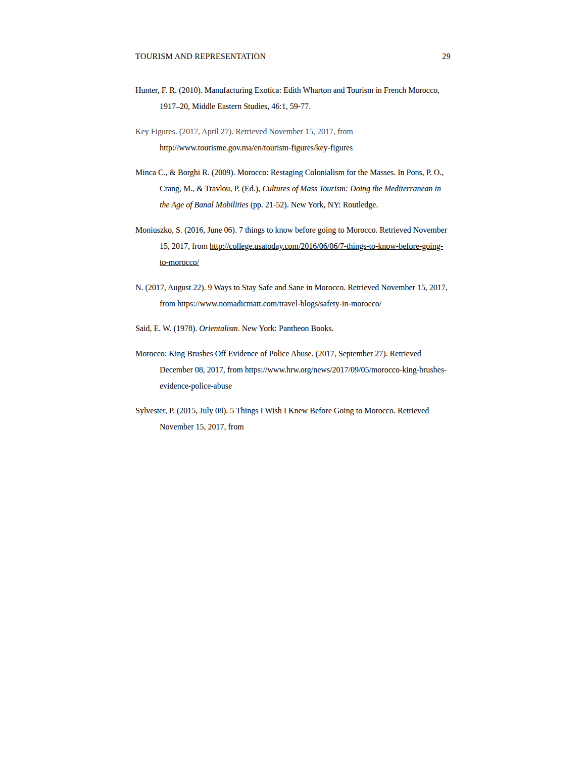Tourism and Representation 29
Hunter, F. R. (2010). Manufacturing Exotica: Edith Wharton and Tourism in French Morocco, 1917–20, Middle Eastern Studies, 46:1, 59-77.
Key Figures. (2017, April 27). Retrieved November 15, 2017, from http://www.tourisme.gov.ma/en/tourism-figures/key-figures
Minca C., & Borghi R. (2009). Morocco: Restaging Colonialism for the Masses. In Pons, P. O., Crang, M., & Travlou, P. (Ed.), Cultures of Mass Tourism: Doing the Mediterranean in the Age of Banal Mobilities (pp. 21-52). New York, NY: Routledge.
Moniuszko, S. (2016, June 06). 7 things to know before going to Morocco. Retrieved November 15, 2017, from http://college.usatoday.com/2016/06/06/7-things-to-know-before-going-to-morocco/
N. (2017, August 22). 9 Ways to Stay Safe and Sane in Morocco. Retrieved November 15, 2017, from https://www.nomadicmatt.com/travel-blogs/safety-in-morocco/
Said, E. W. (1978). Orientalism. New York: Pantheon Books.
Morocco: King Brushes Off Evidence of Police Abuse. (2017, September 27). Retrieved December 08, 2017, from https://www.hrw.org/news/2017/09/05/morocco-king-brushes-evidence-police-abuse
Sylvester, P. (2015, July 08). 5 Things I Wish I Knew Before Going to Morocco. Retrieved November 15, 2017, from